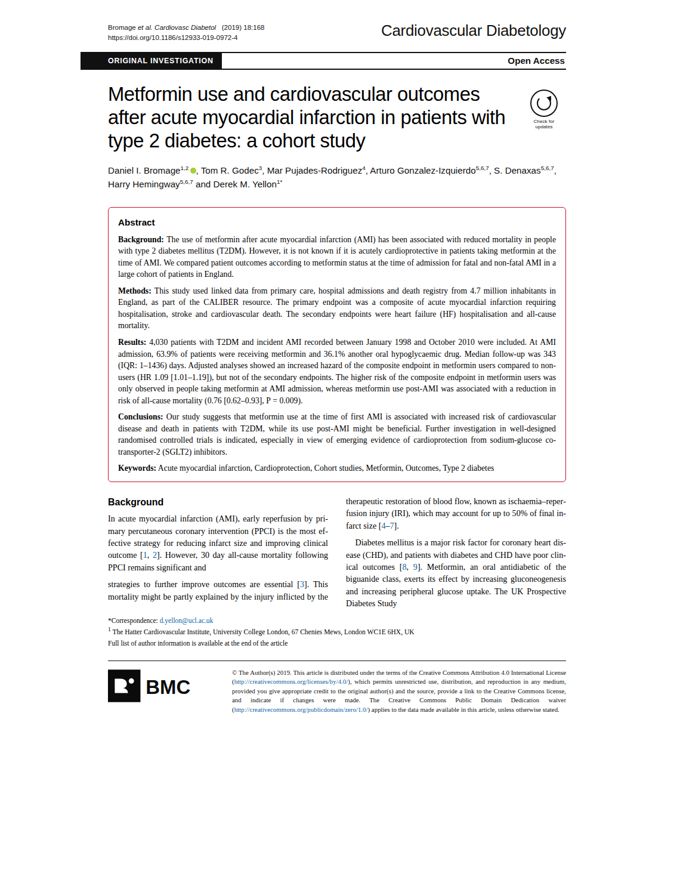Bromage et al. Cardiovasc Diabetol (2019) 18:168
https://doi.org/10.1186/s12933-019-0972-4
Cardiovascular Diabetology
Original Investigation
Open Access
Check for
updates
Metformin use and cardiovascular outcomes after acute myocardial infarction in patients with type 2 diabetes: a cohort study
Daniel I. Bromage1,2 , Tom R. Godec3, Mar Pujades-Rodriguez4, Arturo Gonzalez-Izquierdo5,6,7, S. Denaxas5,6,7, Harry Hemingway5,6,7 and Derek M. Yellon1*
Abstract
Background: The use of metformin after acute myocardial infarction (AMI) has been associated with reduced mortality in people with type 2 diabetes mellitus (T2DM). However, it is not known if it is acutely cardioprotective in patients taking metformin at the time of AMI. We compared patient outcomes according to metformin status at the time of admission for fatal and non-fatal AMI in a large cohort of patients in England.
Methods: This study used linked data from primary care, hospital admissions and death registry from 4.7 million inhabitants in England, as part of the CALIBER resource. The primary endpoint was a composite of acute myocardial infarction requiring hospitalisation, stroke and cardiovascular death. The secondary endpoints were heart failure (HF) hospitalisation and all-cause mortality.
Results: 4,030 patients with T2DM and incident AMI recorded between January 1998 and October 2010 were included. At AMI admission, 63.9% of patients were receiving metformin and 36.1% another oral hypoglycaemic drug. Median follow-up was 343 (IQR: 1–1436) days. Adjusted analyses showed an increased hazard of the composite endpoint in metformin users compared to non-users (HR 1.09 [1.01–1.19]), but not of the secondary endpoints. The higher risk of the composite endpoint in metformin users was only observed in people taking metformin at AMI admission, whereas metformin use post-AMI was associated with a reduction in risk of all-cause mortality (0.76 [0.62–0.93], P = 0.009).
Conclusions: Our study suggests that metformin use at the time of first AMI is associated with increased risk of cardiovascular disease and death in patients with T2DM, while its use post-AMI might be beneficial. Further investigation in well-designed randomised controlled trials is indicated, especially in view of emerging evidence of cardioprotection from sodium-glucose co-transporter-2 (SGLT2) inhibitors.
Keywords: Acute myocardial infarction, Cardioprotection, Cohort studies, Metformin, Outcomes, Type 2 diabetes
Background
In acute myocardial infarction (AMI), early reperfusion by primary percutaneous coronary intervention (PPCI) is the most effective strategy for reducing infarct size and improving clinical outcome [1, 2]. However, 30 day all-cause mortality following PPCI remains significant and
strategies to further improve outcomes are essential [3]. This mortality might be partly explained by the injury inflicted by the therapeutic restoration of blood flow, known as ischaemia–reperfusion injury (IRI), which may account for up to 50% of final infarct size [4–7].
Diabetes mellitus is a major risk factor for coronary heart disease (CHD), and patients with diabetes and CHD have poor clinical outcomes [8, 9]. Metformin, an oral antidiabetic of the biguanide class, exerts its effect by increasing gluconeogenesis and increasing peripheral glucose uptake. The UK Prospective Diabetes Study
*Correspondence: d.yellon@ucl.ac.uk
1 The Hatter Cardiovascular Institute, University College London, 67 Chenies Mews, London WC1E 6HX, UK
Full list of author information is available at the end of the article
BMC
© The Author(s) 2019. This article is distributed under the terms of the Creative Commons Attribution 4.0 International License (http://creativecommons.org/licenses/by/4.0/), which permits unrestricted use, distribution, and reproduction in any medium, provided you give appropriate credit to the original author(s) and the source, provide a link to the Creative Commons license, and indicate if changes were made. The Creative Commons Public Domain Dedication waiver (http://creativecommons.org/publicdomain/zero/1.0/) applies to the data made available in this article, unless otherwise stated.